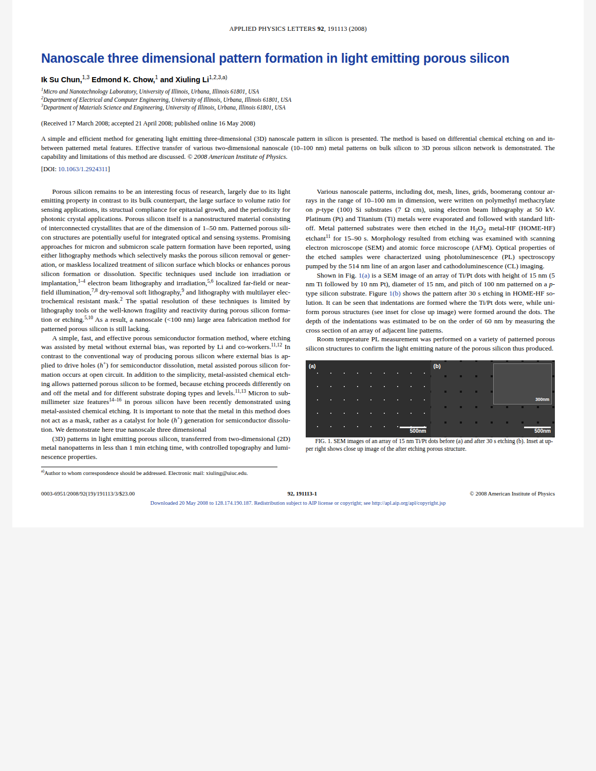APPLIED PHYSICS LETTERS 92, 191113 (2008)
Nanoscale three dimensional pattern formation in light emitting porous silicon
Ik Su Chun,1,3 Edmond K. Chow,1 and Xiuling Li1,2,3,a)
1Micro and Nanotechnology Laboratory, University of Illinois, Urbana, Illinois 61801, USA
2Department of Electrical and Computer Engineering, University of Illinois, Urbana, Illinois 61801, USA
3Department of Materials Science and Engineering, University of Illinois, Urbana, Illinois 61801, USA
(Received 17 March 2008; accepted 21 April 2008; published online 16 May 2008)
A simple and efficient method for generating light emitting three-dimensional (3D) nanoscale pattern in silicon is presented. The method is based on differential chemical etching on and in-between patterned metal features. Effective transfer of various two-dimensional nanoscale (10–100 nm) metal patterns on bulk silicon to 3D porous silicon network is demonstrated. The capability and limitations of this method are discussed. © 2008 American Institute of Physics.
[DOI: 10.1063/1.2924311]
Porous silicon remains to be an interesting focus of research, largely due to its light emitting property in contrast to its bulk counterpart, the large surface to volume ratio for sensing applications, its structual compliance for epitaxial growth, and the periodicity for photonic crystal applications. Porous silicon itself is a nanostructured material consisting of interconnected crystallites that are of the dimension of 1–50 nm. Patterned porous silicon structures are potentially useful for integrated optical and sensing systems. Promising approaches for micron and submicron scale pattern formation have been reported, using either lithography methods which selectively masks the porous silicon removal or generation, or maskless localized treatment of silicon surface which blocks or enhances porous silicon formation or dissolution. Specific techniques used include ion irradiation or implantation,1–4 electron beam lithography and irradiation,5,6 localized far-field or near-field illumination,7,8 dry-removal soft lithography,9 and lithography with multilayer electrochemical resistant mask.2 The spatial resolution of these techniques is limited by lithography tools or the well-known fragility and reactivity during porous silicon formation or etching.5,10 As a result, a nanoscale (<100 nm) large area fabrication method for patterned porous silicon is still lacking.
A simple, fast, and effective porous semiconductor formation method, where etching was assisted by metal without external bias, was reported by Li and co-workers.11,12 In contrast to the conventional way of producing porous silicon where external bias is applied to drive holes (h+) for semiconductor dissolution, metal assisted porous silicon formation occurs at open circuit. In addition to the simplicity, metal-assisted chemical etching allows patterned porous silicon to be formed, because etching proceeds differently on and off the metal and for different substrate doping types and levels.11,13 Micron to submillimeter size features14–16 in porous silicon have been recently demonstrated using metal-assisted chemical etching. It is important to note that the metal in this method does not act as a mask, rather as a catalyst for hole (h+) generation for semiconductor dissolution. We demonstrate here true nanoscale three dimensional
(3D) patterns in light emitting porous silicon, transferred from two-dimensional (2D) metal nanopatterns in less than 1 min etching time, with controlled topography and luminescence properties.
Various nanoscale patterns, including dot, mesh, lines, grids, boomerang contour arrays in the range of 10–100 nm in dimension, were written on polymethyl methacrylate on p-type (100) Si substrates (7 Ω cm), using electron beam lithography at 50 kV. Platinum (Pt) and Titanium (Ti) metals were evaporated and followed with standard lift-off. Metal patterned substrates were then etched in the H2O2 metal-HF (HOME-HF) etchant11 for 15–90 s. Morphology resulted from etching was examined with scanning electron microscope (SEM) and atomic force microscope (AFM). Optical properties of the etched samples were characterized using photoluminescence (PL) spectroscopy pumped by the 514 nm line of an argon laser and cathodoluminescence (CL) imaging.
Shown in Fig. 1(a) is a SEM image of an array of Ti/Pt dots with height of 15 nm (5 nm Ti followed by 10 nm Pt), diameter of 15 nm, and pitch of 100 nm patterned on a p-type silicon substrate. Figure 1(b) shows the pattern after 30 s etching in HOME-HF solution. It can be seen that indentations are formed where the Ti/Pt dots were, while uniform porous structures (see inset for close up image) were formed around the dots. The depth of the indentations was estimated to be on the order of 60 nm by measuring the cross section of an array of adjacent line patterns.
Room temperature PL measurement was performed on a variety of patterned porous silicon structures to confirm the light emitting nature of the porous silicon thus produced.
(a)
500nm
(b)
300nm
500nm
FIG. 1. SEM images of an array of 15 nm Ti/Pt dots before (a) and after 30 s etching (b). Inset at upper right shows close up image of the after etching porous structure.
a)Author to whom correspondence should be addressed. Electronic mail: xiuling@uiuc.edu.
0003-6951/2008/92(19)/191113/3/$23.00 92, 191113-1 © 2008 American Institute of Physics
Downloaded 20 May 2008 to 128.174.190.187. Redistribution subject to AIP license or copyright; see http://apl.aip.org/apl/copyright.jsp